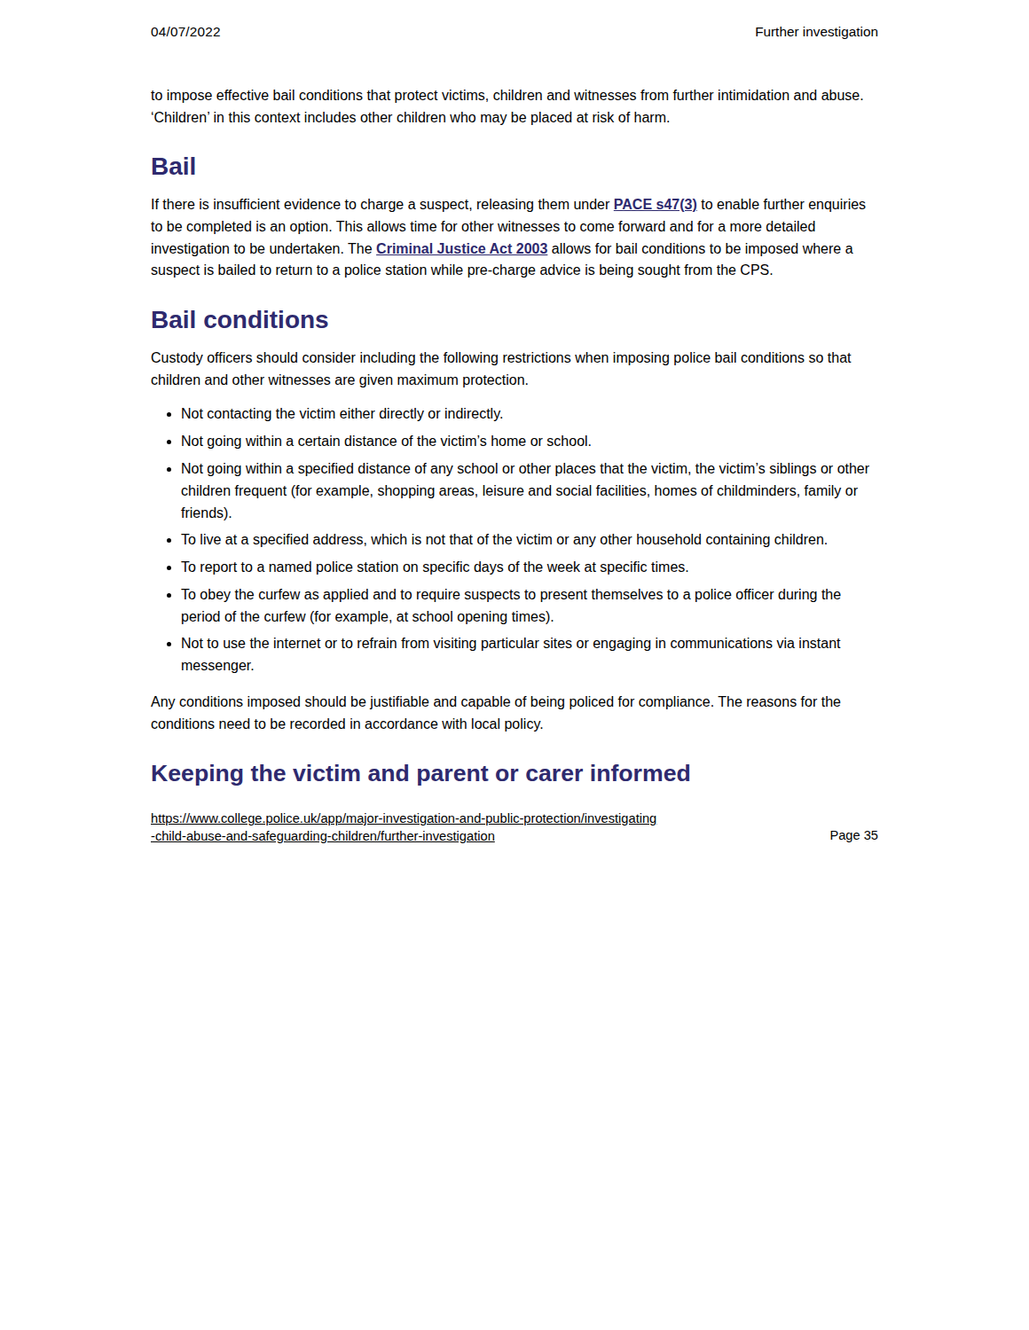04/07/2022 Further investigation
to impose effective bail conditions that protect victims, children and witnesses from further intimidation and abuse. ‘Children’ in this context includes other children who may be placed at risk of harm.
Bail
If there is insufficient evidence to charge a suspect, releasing them under PACE s47(3) to enable further enquiries to be completed is an option. This allows time for other witnesses to come forward and for a more detailed investigation to be undertaken. The Criminal Justice Act 2003 allows for bail conditions to be imposed where a suspect is bailed to return to a police station while pre-charge advice is being sought from the CPS.
Bail conditions
Custody officers should consider including the following restrictions when imposing police bail conditions so that children and other witnesses are given maximum protection.
Not contacting the victim either directly or indirectly.
Not going within a certain distance of the victim’s home or school.
Not going within a specified distance of any school or other places that the victim, the victim’s siblings or other children frequent (for example, shopping areas, leisure and social facilities, homes of childminders, family or friends).
To live at a specified address, which is not that of the victim or any other household containing children.
To report to a named police station on specific days of the week at specific times.
To obey the curfew as applied and to require suspects to present themselves to a police officer during the period of the curfew (for example, at school opening times).
Not to use the internet or to refrain from visiting particular sites or engaging in communications via instant messenger.
Any conditions imposed should be justifiable and capable of being policed for compliance. The reasons for the conditions need to be recorded in accordance with local policy.
Keeping the victim and parent or carer informed
https://www.college.police.uk/app/major-investigation-and-public-protection/investigating-child-abuse-and-safeguarding-children/further-investigation Page 35